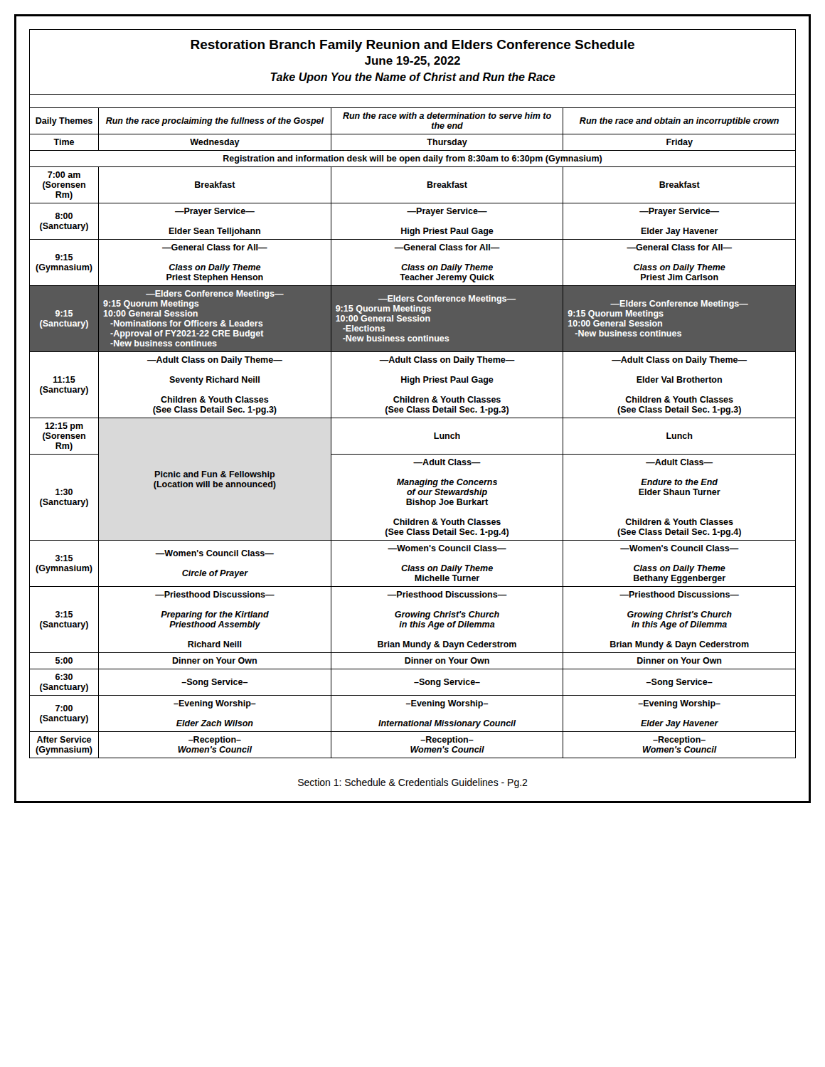| Restoration Branch Family Reunion and Elders Conference Schedule June 19-25, 2022 Take Upon You the Name of Christ and Run the Race |
| Daily Themes | Run the race proclaiming the fullness of the Gospel | Run the race with a determination to serve him to the end | Run the race and obtain an incorruptible crown |
| Time | Wednesday | Thursday | Friday |
| Registration and information desk will be open daily from 8:30am to 6:30pm (Gymnasium) |
| 7:00 am (Sorensen Rm) | Breakfast | Breakfast | Breakfast |
| 8:00 (Sanctuary) | —Prayer Service— Elder Sean Telljohann | —Prayer Service— High Priest Paul Gage | —Prayer Service— Elder Jay Havener |
| 9:15 (Gymnasium) | —General Class for All— Class on Daily Theme Priest Stephen Henson | —General Class for All— Class on Daily Theme Teacher Jeremy Quick | —General Class for All— Class on Daily Theme Priest Jim Carlson |
| 9:15 (Sanctuary) | —Elders Conference Meetings— 9:15 Quorum Meetings 10:00 General Session -Nominations for Officers & Leaders -Approval of FY2021-22 CRE Budget -New business continues | —Elders Conference Meetings— 9:15 Quorum Meetings 10:00 General Session -Elections -New business continues | —Elders Conference Meetings— 9:15 Quorum Meetings 10:00 General Session -New business continues |
| 11:15 (Sanctuary) | —Adult Class on Daily Theme— Seventy Richard Neill Children & Youth Classes (See Class Detail Sec. 1-pg.3) | —Adult Class on Daily Theme— High Priest Paul Gage Children & Youth Classes (See Class Detail Sec. 1-pg.3) | —Adult Class on Daily Theme— Elder Val Brotherton Children & Youth Classes (See Class Detail Sec. 1-pg.3) |
| 12:15 pm (Sorensen Rm) | Picnic and Fun & Fellowship (Location will be announced) | Lunch | Lunch |
| 1:30 (Sanctuary) | —Adult Class— Managing the Concerns of our Stewardship Bishop Joe Burkart Children & Youth Classes (See Class Detail Sec. 1-pg.4) | —Adult Class— Endure to the End Elder Shaun Turner Children & Youth Classes (See Class Detail Sec. 1-pg.4) |
| 3:15 (Gymnasium) | —Women's Council Class— Circle of Prayer | —Women's Council Class— Class on Daily Theme Michelle Turner | —Women's Council Class— Class on Daily Theme Bethany Eggenberger |
| 3:15 (Sanctuary) | —Priesthood Discussions— Preparing for the Kirtland Priesthood Assembly Richard Neill | —Priesthood Discussions— Growing Christ's Church in this Age of Dilemma Brian Mundy & Dayn Cederstrom | —Priesthood Discussions— Growing Christ's Church in this Age of Dilemma Brian Mundy & Dayn Cederstrom |
| 5:00 | Dinner on Your Own | Dinner on Your Own | Dinner on Your Own |
| 6:30 (Sanctuary) | –Song Service– | –Song Service– | –Song Service– |
| 7:00 (Sanctuary) | –Evening Worship– Elder Zach Wilson | –Evening Worship– International Missionary Council | –Evening Worship– Elder Jay Havener |
| After Service (Gymnasium) | –Reception– Women's Council | –Reception– Women's Council | –Reception– Women's Council |
Section 1: Schedule & Credentials Guidelines - Pg.2